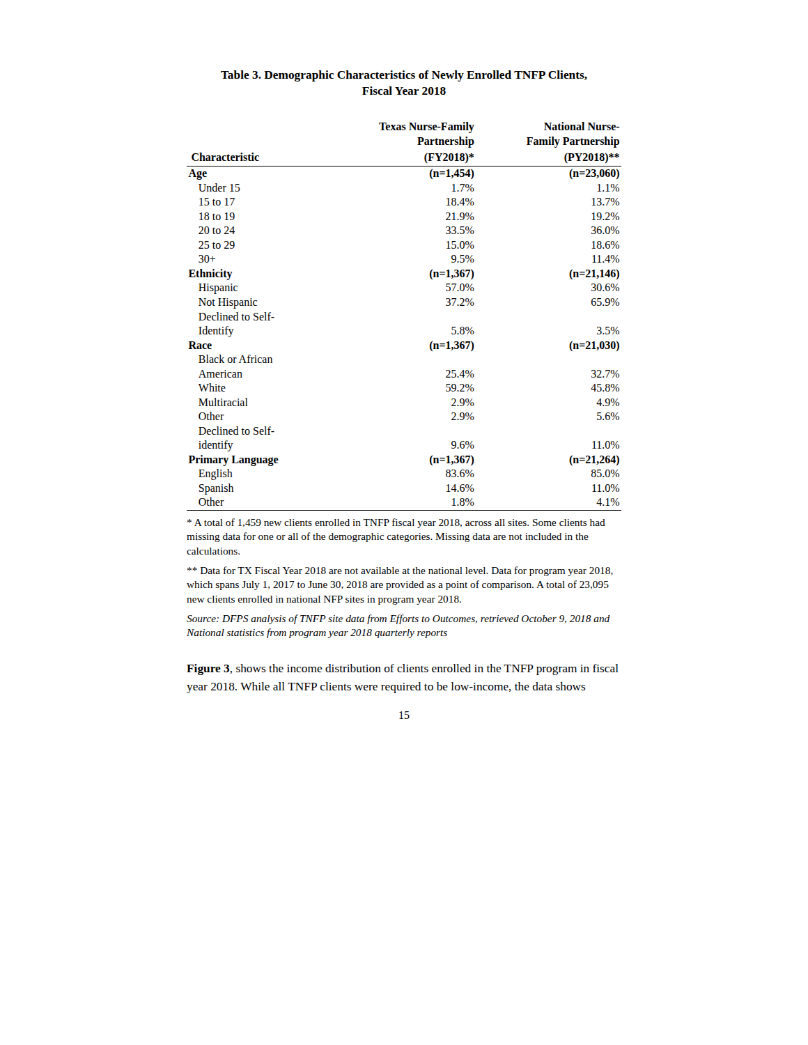Table 3. Demographic Characteristics of Newly Enrolled TNFP Clients,
Fiscal Year 2018
| | Texas Nurse-Family Partnership | National Nurse- Family Partnership |
| --- | --- | --- |
| Characteristic | (FY2018)* | (PY2018)** |
| Age | (n=1,454) | (n=23,060) |
| | Under 15 | 1.7% | 1.1% |
| | 15 to 17 | 18.4% | 13.7% |
| | 18 to 19 | 21.9% | 19.2% |
| | 20 to 24 | 33.5% | 36.0% |
| | 25 to 29 | 15.0% | 18.6% |
| | 30+ | 9.5% | 11.4% |
| Ethnicity | (n=1,367) | (n=21,146) |
| | Hispanic | 57.0% | 30.6% |
| | Not Hispanic | 37.2% | 65.9% |
| | Declined to Self- | | |
| | Identify | 5.8% | 3.5% |
| Race | (n=1,367) | (n=21,030) |
| | Black or African | | |
| | American | 25.4% | 32.7% |
| | White | 59.2% | 45.8% |
| | Multiracial | 2.9% | 4.9% |
| | Other | 2.9% | 5.6% |
| | Declined to Self- | | |
| | identify | 9.6% | 11.0% |
| Primary Language | (n=1,367) | (n=21,264) |
| | English | 83.6% | 85.0% |
| | Spanish | 14.6% | 11.0% |
| | Other | 1.8% | 4.1% |
* A total of 1,459 new clients enrolled in TNFP fiscal year 2018, across all sites. Some clients had missing data for one or all of the demographic categories. Missing data are not included in the calculations.
** Data for TX Fiscal Year 2018 are not available at the national level. Data for program year 2018, which spans July 1, 2017 to June 30, 2018 are provided as a point of comparison. A total of 23,095 new clients enrolled in national NFP sites in program year 2018.
Source: DFPS analysis of TNFP site data from Efforts to Outcomes, retrieved October 9, 2018 and National statistics from program year 2018 quarterly reports
Figure 3, shows the income distribution of clients enrolled in the TNFP program in fiscal year 2018. While all TNFP clients were required to be low-income, the data shows
15